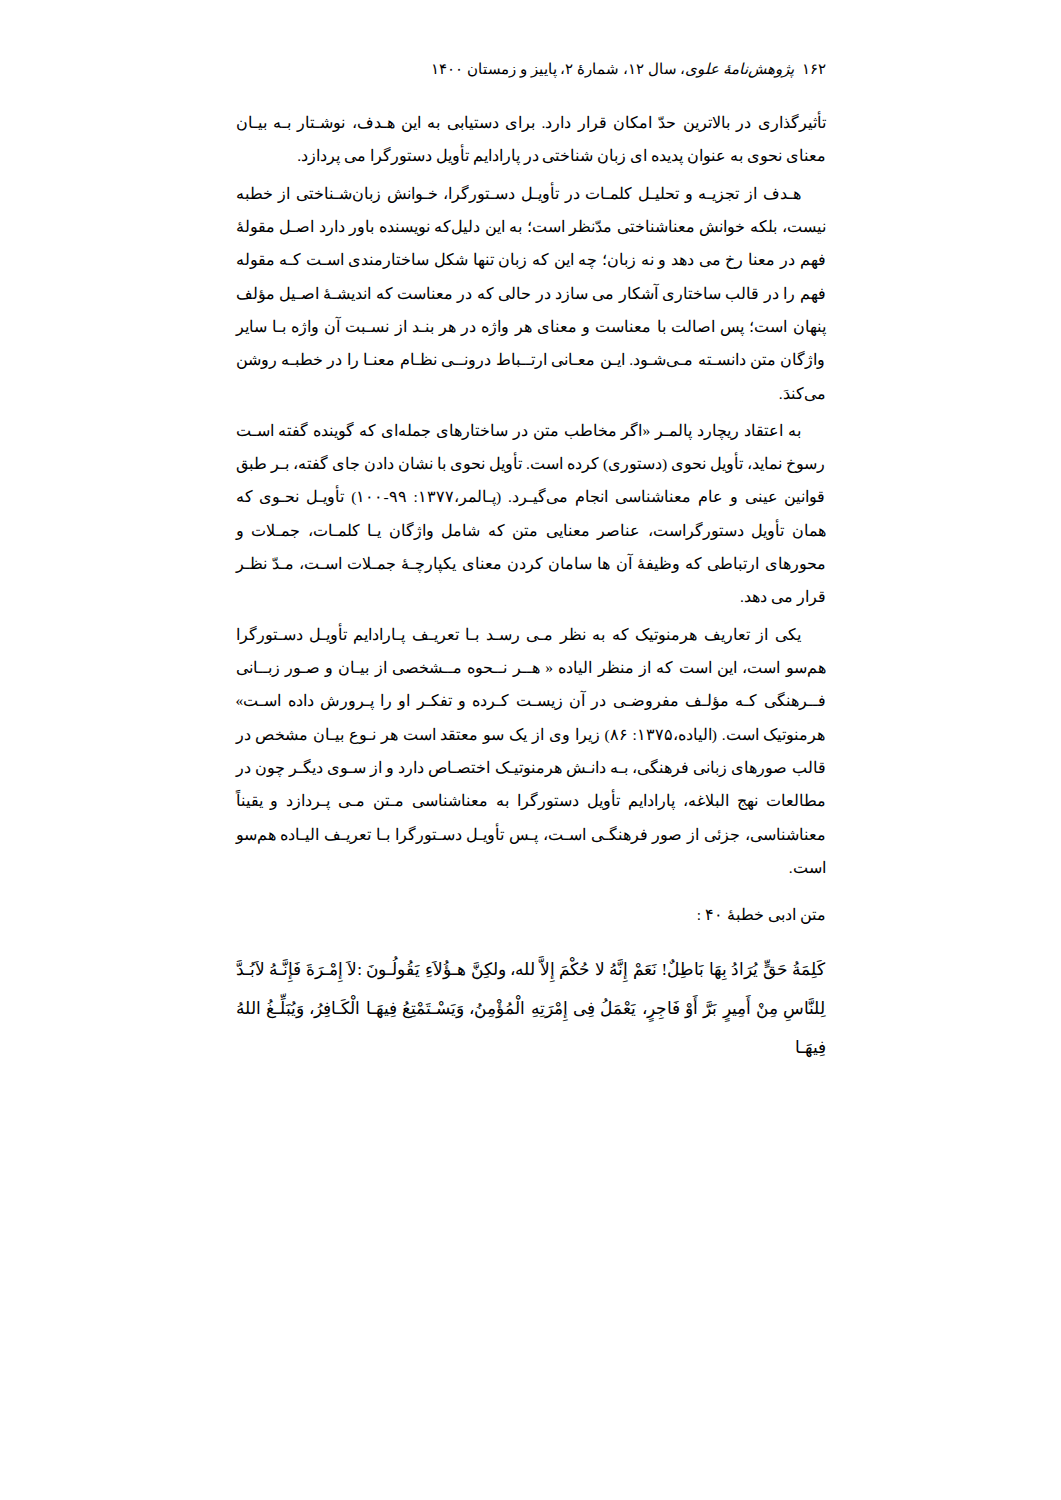۱۶۲ پژوهش‌نامهٔ علوی، سال ۱۲، شمارهٔ ۲، پاییز و زمستان ۱۴۰۰
تأثیرگذاری در بالاترین حدّ امکان قرار دارد. برای دستیابی به این هـدف، نوشـتار بـه بیـان معنای نحوی به عنوان پدیده ای زبان شناختی در پارادایم تأویل دستورگرا می پردازد.
هـدف از تجزیـه و تحلیـل کلمـات در تأویـل دسـتورگرا، خـوانش زبان‌شـناختی از خطبه نیست، بلکه خوانش معناشناختی مدّنظر است؛ به این دلیل‌که نویسنده باور دارد اصـل مقولهٔ فهم در معنا رخ می دهد و نه زبان؛ چه این که زبان تنها شکل ساختارمندی اسـت کـه مقوله فهم را در قالب ساختاری آشکار می سازد در حالی که در معناست که اندیشـهٔ اصـیل مؤلف پنهان است؛ پس اصالت با معناست و معنای هر واژه در هر بنـد از نسـبت آن واژه بـا سایر واژگان متن دانسـته مـی‌شـود. ایـن معـانی ارتــباط درونــی نظـام معنـا را در خطبـه روشن می‌کندَ.
به اعتقاد ریچارد پالمـر «اگر مخاطب متن در ساختارهای جمله‌ای که گوینده گفته اسـت رسوخ نماید، تأویل نحوی (دستوری) کرده است. تأویل نحوی با نشان دادن جای گفته، بـر طبق قوانین عینی و عام معناشناسی انجام می‌گیـرد. (پـالمر،۱۳۷۷: ۹۹-۱۰۰) تأویـل نحـوی که همان تأویل دستورگراست، عناصر معنایی متن که شامل واژگان یـا کلمـات، جمـلات و محورهای ارتباطی که وظیفهٔ آن ها سامان کردن معنای یکپارچـهٔ جمـلات اسـت، مـدّ نظـر قرار می دهد.
یکی از تعاریف هرمنوتیک که به نظر مـی رسـد بـا تعریـف پـارادایم تأویـل دسـتورگرا هم‌سو است، این است که از منظر الیاده « هــر نــحوه مــشخصی از بیـان و صـور زبــانی فــرهنگی کـه مؤلـف مفروضـی در آن زیسـت کـرده و تفکـر او را پـرورش داده اسـت» هرمنوتیک است. (الیاده،۱۳۷۵: ۸۶) زیرا وی از یک سو معتقد است هر نـوع بیـان مشخص در قالب صورهای زبانی فرهنگی، بـه دانـش هرمنوتیـک اختصـاص دارد و از سـوی دیگـر چون در مطالعات نهج البلاغه، پارادایم تأویل دستورگرا به معناشناسی مـتن مـی پـردازد و یقیناً معناشناسی، جزئی از صور فرهنگـی اسـت، پـس تأویـل دسـتورگرا بـا تعریـف الیـاده هم‌سو است.
متن ادبی خطبهٔ ۴۰ :
کَلِمَةُ حَقٍّ یُرَادُ بِهَا بَاطِلٌ! نَعَمْ إِنَّهُ لا حُکْمَ إِلاَّ لله، ولکِنَّ هـؤُلاَءِ یَقُولُـونَ :لاَ إِمْـرَةَ فَإِنَّـهُ لاَبُـدَّ لِلنَّاسِ مِنْ أَمِیرٍ بَرَّ أَوْ فَاجِرٍ، یَعْمَلُ فِی إِمْرَتِهِ الْمُؤْمِنُ، وَیَسْـتَمْتِعُ فِیهَـا الْکَـافِرُ، وَیُبَلِّـغُ اللهُ فِیهَـا